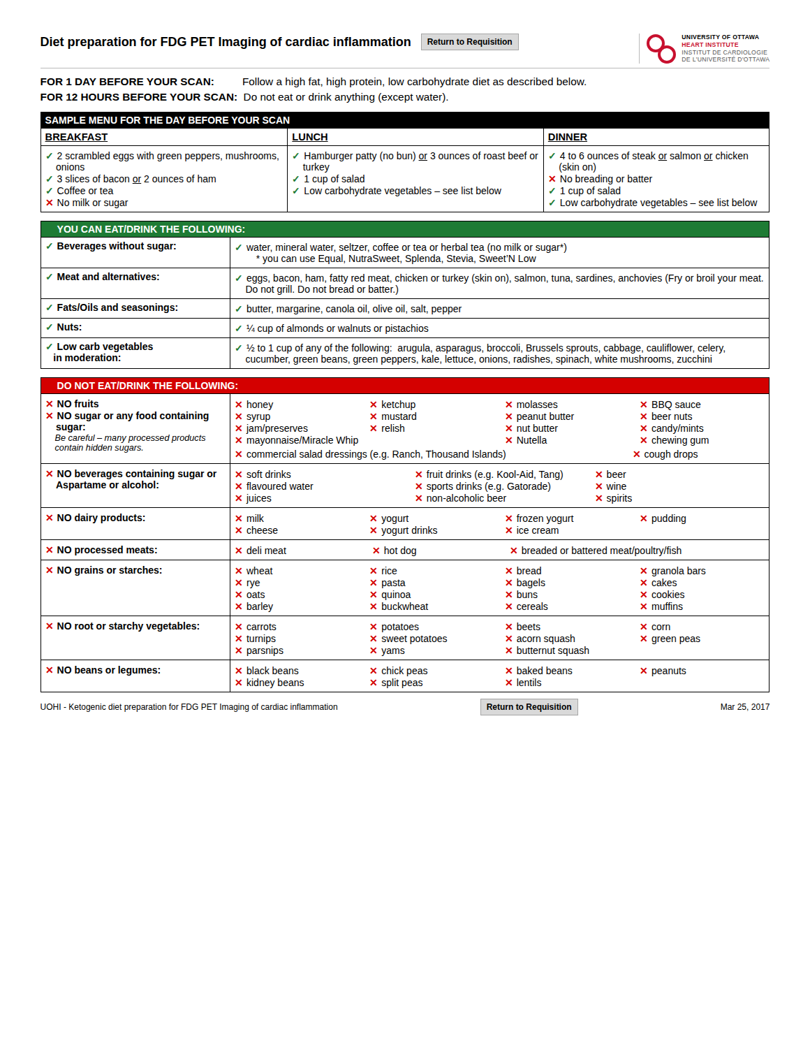Diet preparation for FDG PET Imaging of cardiac inflammation
Return to Requisition
UNIVERSITY OF OTTAWA
HEART INSTITUTE
INSTITUT DE CARDIOLOGIE
DE L'UNIVERSITÉ D'OTTAWA
FOR 1 DAY BEFORE YOUR SCAN: Follow a high fat, high protein, low carbohydrate diet as described below.
FOR 12 HOURS BEFORE YOUR SCAN: Do not eat or drink anything (except water).
| SAMPLE MENU FOR THE DAY BEFORE YOUR SCAN |
| BREAKFAST | LUNCH | DINNER |
| 2 scrambled eggs with green peppers, mushrooms, onions 3 slices of bacon or 2 ounces of ham Coffee or tea No milk or sugar | Hamburger patty (no bun) or 3 ounces of roast beef or turkey 1 cup of salad Low carbohydrate vegetables – see list below | 4 to 6 ounces of steak or salmon or chicken (skin on) No breading or batter 1 cup of salad Low carbohydrate vegetables – see list below |
| YOU CAN EAT/DRINK THE FOLLOWING: |
| Beverages without sugar: | water, mineral water, seltzer, coffee or tea or herbal tea (no milk or sugar*) * you can use Equal, NutraSweet, Splenda, Stevia, Sweet’N Low |
| Meat and alternatives: | eggs, bacon, ham, fatty red meat, chicken or turkey (skin on), salmon, tuna, sardines, anchovies (Fry or broil your meat. Do not grill. Do not bread or batter.) |
| Fats/Oils and seasonings: | butter, margarine, canola oil, olive oil, salt, pepper |
| Nuts: | ¼ cup of almonds or walnuts or pistachios |
| Low carb vegetables in moderation: | ½ to 1 cup of any of the following: arugula, asparagus, broccoli, Brussels sprouts, cabbage, cauliflower, celery, cucumber, green beans, green peppers, kale, lettuce, onions, radishes, spinach, white mushrooms, zucchini |
| DO NOT EAT/DRINK THE FOLLOWING: |
| NO fruits NO sugar or any food containing sugar: Be careful – many processed products contain hidden sugars. | honey syrup jam/preserves mayonnaise/Miracle Whip ketchup mustard relish molasses peanut butter nut butter Nutella BBQ sauce beer nuts candy/mints chewing gum commercial salad dressings (e.g. Ranch, Thousand Islands) cough drops |
| NO beverages containing sugar or Aspartame or alcohol: | soft drinks flavoured water juices fruit drinks (e.g. Kool-Aid, Tang) sports drinks (e.g. Gatorade) non-alcoholic beer beer wine spirits |
| NO dairy products: | milk cheese yogurt yogurt drinks frozen yogurt ice cream pudding |
| NO processed meats: | deli meat hot dog breaded or battered meat/poultry/fish |
| NO grains or starches: | wheat rye oats barley rice pasta quinoa buckwheat bread bagels buns cereals granola bars cakes cookies muffins |
| NO root or starchy vegetables: | carrots turnips parsnips potatoes sweet potatoes yams beets acorn squash butternut squash corn green peas |
| NO beans or legumes: | black beans kidney beans chick peas split peas baked beans lentils peanuts |
UOHI - Ketogenic diet preparation for FDG PET Imaging of cardiac inflammation
Return to Requisition
Mar 25, 2017